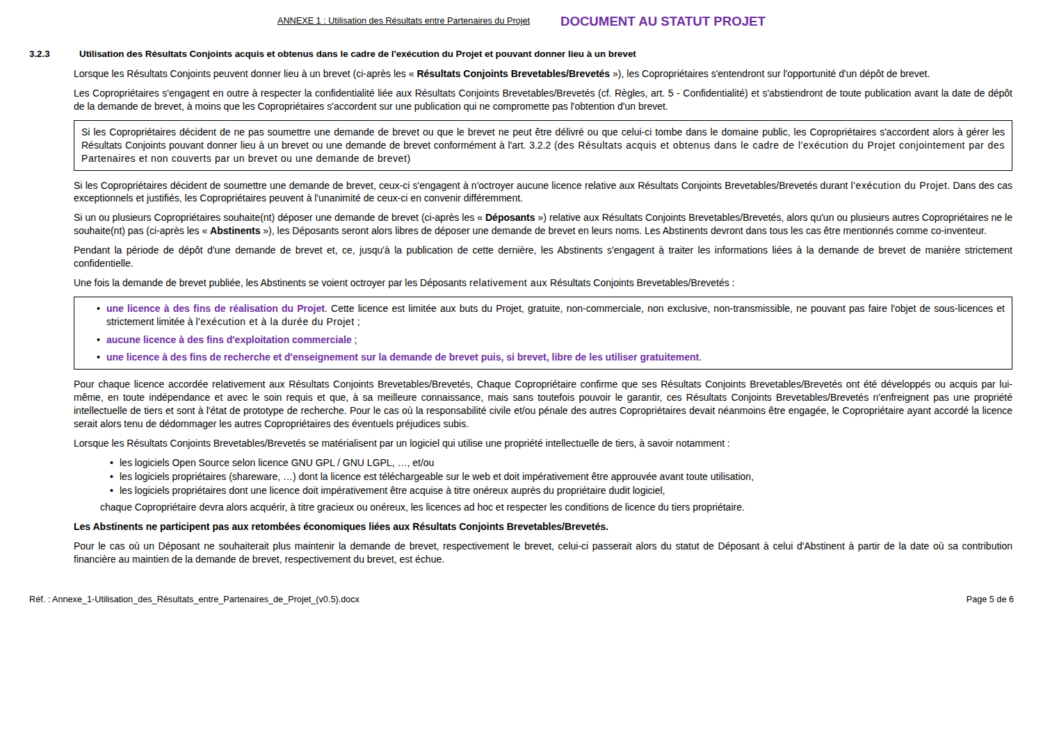ANNEXE 1 : Utilisation des Résultats entre Partenaires du Projet DOCUMENT AU STATUT PROJET
3.2.3
Utilisation des Résultats Conjoints acquis et obtenus dans le cadre de l'exécution du Projet et pouvant donner lieu à un brevet
Lorsque les Résultats Conjoints peuvent donner lieu à un brevet (ci-après les « Résultats Conjoints Brevetables/Brevetés »), les Copropriétaires s'entendront sur l'opportunité d'un dépôt de brevet.
Les Copropriétaires s'engagent en outre à respecter la confidentialité liée aux Résultats Conjoints Brevetables/Brevetés (cf. Règles, art. 5 - Confidentialité) et s'abstiendront de toute publication avant la date de dépôt de la demande de brevet, à moins que les Copropriétaires s'accordent sur une publication qui ne compromette pas l'obtention d'un brevet.
Si les Copropriétaires décident de ne pas soumettre une demande de brevet ou que le brevet ne peut être délivré ou que celui-ci tombe dans le domaine public, les Copropriétaires s'accordent alors à gérer les Résultats Conjoints pouvant donner lieu à un brevet ou une demande de brevet conformément à l'art. 3.2.2 (des Résultats acquis et obtenus dans le cadre de l'exécution du Projet conjointement par des Partenaires et non couverts par un brevet ou une demande de brevet)
Si les Copropriétaires décident de soumettre une demande de brevet, ceux-ci s'engagent à n'octroyer aucune licence relative aux Résultats Conjoints Brevetables/Brevetés durant l'exécution du Projet. Dans des cas exceptionnels et justifiés, les Copropriétaires peuvent à l'unanimité de ceux-ci en convenir différemment.
Si un ou plusieurs Copropriétaires souhaite(nt) déposer une demande de brevet (ci-après les « Déposants ») relative aux Résultats Conjoints Brevetables/Brevetés, alors qu'un ou plusieurs autres Copropriétaires ne le souhaite(nt) pas (ci-après les « Abstinents »), les Déposants seront alors libres de déposer une demande de brevet en leurs noms. Les Abstinents devront dans tous les cas être mentionnés comme co-inventeur.
Pendant la période de dépôt d'une demande de brevet et, ce, jusqu'à la publication de cette dernière, les Abstinents s'engagent à traiter les informations liées à la demande de brevet de manière strictement confidentielle.
Une fois la demande de brevet publiée, les Abstinents se voient octroyer par les Déposants relativement aux Résultats Conjoints Brevetables/Brevetés :
une licence à des fins de réalisation du Projet. Cette licence est limitée aux buts du Projet, gratuite, non-commerciale, non exclusive, non-transmissible, ne pouvant pas faire l'objet de sous-licences et strictement limitée à l'exécution et à la durée du Projet ;
aucune licence à des fins d'exploitation commerciale ;
une licence à des fins de recherche et d'enseignement sur la demande de brevet puis, si brevet, libre de les utiliser gratuitement.
Pour chaque licence accordée relativement aux Résultats Conjoints Brevetables/Brevetés, Chaque Copropriétaire confirme que ses Résultats Conjoints Brevetables/Brevetés ont été développés ou acquis par lui-même, en toute indépendance et avec le soin requis et que, à sa meilleure connaissance, mais sans toutefois pouvoir le garantir, ces Résultats Conjoints Brevetables/Brevetés n'enfreignent pas une propriété intellectuelle de tiers et sont à l'état de prototype de recherche. Pour le cas où la responsabilité civile et/ou pénale des autres Copropriétaires devait néanmoins être engagée, le Copropriétaire ayant accordé la licence serait alors tenu de dédommager les autres Copropriétaires des éventuels préjudices subis.
Lorsque les Résultats Conjoints Brevetables/Brevetés se matérialisent par un logiciel qui utilise une propriété intellectuelle de tiers, à savoir notamment :
les logiciels Open Source selon licence GNU GPL / GNU LGPL, …, et/ou
les logiciels propriétaires (shareware, …) dont la licence est téléchargeable sur le web et doit impérativement être approuvée avant toute utilisation,
les logiciels propriétaires dont une licence doit impérativement être acquise à titre onéreux auprès du propriétaire dudit logiciel,
chaque Copropriétaire devra alors acquérir, à titre gracieux ou onéreux, les licences ad hoc et respecter les conditions de licence du tiers propriétaire.
Les Abstinents ne participent pas aux retombées économiques liées aux Résultats Conjoints Brevetables/Brevetés.
Pour le cas où un Déposant ne souhaiterait plus maintenir la demande de brevet, respectivement le brevet, celui-ci passerait alors du statut de Déposant à celui d'Abstinent à partir de la date où sa contribution financière au maintien de la demande de brevet, respectivement du brevet, est échue.
Réf. : Annexe_1-Utilisation_des_Résultats_entre_Partenaires_de_Projet_(v0.5).docx Page 5 de 6